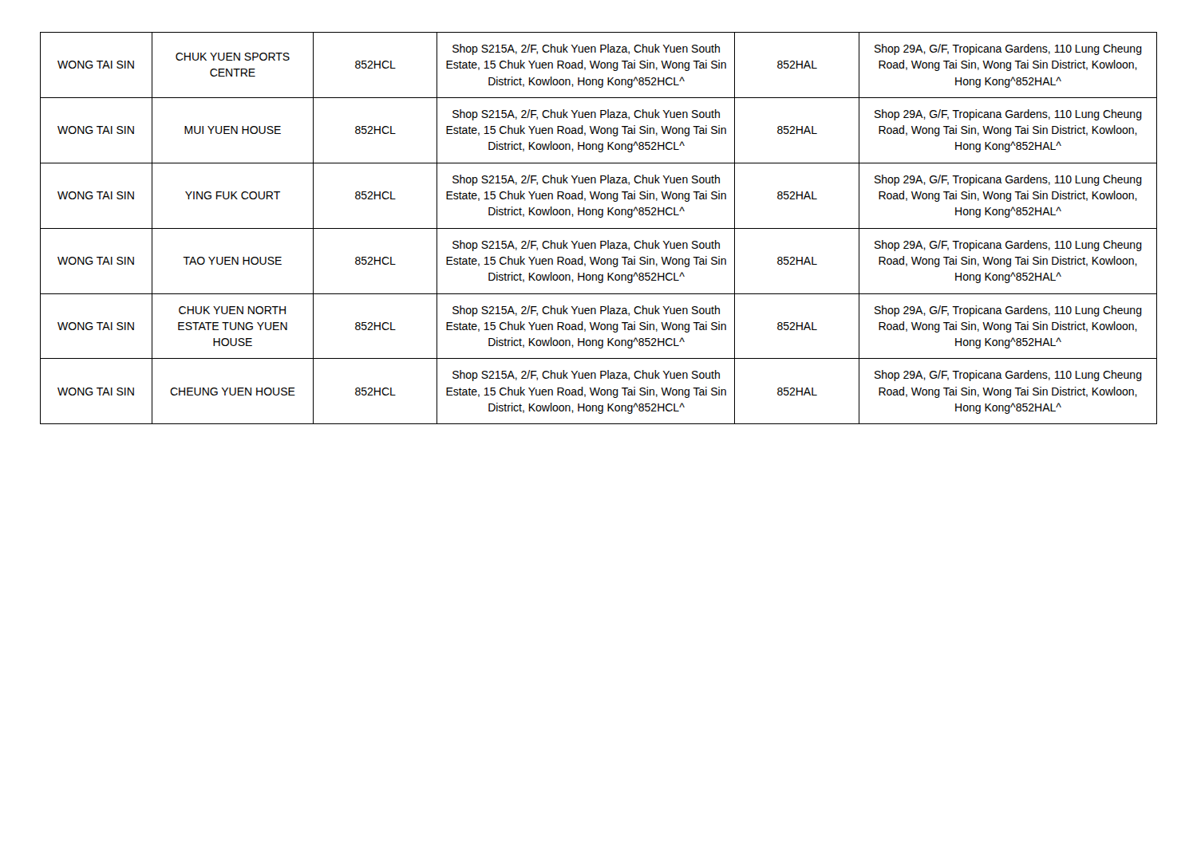| WONG TAI SIN | CHUK YUEN SPORTS CENTRE | 852HCL | Shop S215A, 2/F, Chuk Yuen Plaza, Chuk Yuen South Estate, 15 Chuk Yuen Road, Wong Tai Sin, Wong Tai Sin District, Kowloon, Hong Kong^852HCL^ | 852HAL | Shop 29A, G/F, Tropicana Gardens, 110 Lung Cheung Road, Wong Tai Sin, Wong Tai Sin District, Kowloon, Hong Kong^852HAL^ |
| WONG TAI SIN | MUI YUEN HOUSE | 852HCL | Shop S215A, 2/F, Chuk Yuen Plaza, Chuk Yuen South Estate, 15 Chuk Yuen Road, Wong Tai Sin, Wong Tai Sin District, Kowloon, Hong Kong^852HCL^ | 852HAL | Shop 29A, G/F, Tropicana Gardens, 110 Lung Cheung Road, Wong Tai Sin, Wong Tai Sin District, Kowloon, Hong Kong^852HAL^ |
| WONG TAI SIN | YING FUK COURT | 852HCL | Shop S215A, 2/F, Chuk Yuen Plaza, Chuk Yuen South Estate, 15 Chuk Yuen Road, Wong Tai Sin, Wong Tai Sin District, Kowloon, Hong Kong^852HCL^ | 852HAL | Shop 29A, G/F, Tropicana Gardens, 110 Lung Cheung Road, Wong Tai Sin, Wong Tai Sin District, Kowloon, Hong Kong^852HAL^ |
| WONG TAI SIN | TAO YUEN HOUSE | 852HCL | Shop S215A, 2/F, Chuk Yuen Plaza, Chuk Yuen South Estate, 15 Chuk Yuen Road, Wong Tai Sin, Wong Tai Sin District, Kowloon, Hong Kong^852HCL^ | 852HAL | Shop 29A, G/F, Tropicana Gardens, 110 Lung Cheung Road, Wong Tai Sin, Wong Tai Sin District, Kowloon, Hong Kong^852HAL^ |
| WONG TAI SIN | CHUK YUEN NORTH ESTATE TUNG YUEN HOUSE | 852HCL | Shop S215A, 2/F, Chuk Yuen Plaza, Chuk Yuen South Estate, 15 Chuk Yuen Road, Wong Tai Sin, Wong Tai Sin District, Kowloon, Hong Kong^852HCL^ | 852HAL | Shop 29A, G/F, Tropicana Gardens, 110 Lung Cheung Road, Wong Tai Sin, Wong Tai Sin District, Kowloon, Hong Kong^852HAL^ |
| WONG TAI SIN | CHEUNG YUEN HOUSE | 852HCL | Shop S215A, 2/F, Chuk Yuen Plaza, Chuk Yuen South Estate, 15 Chuk Yuen Road, Wong Tai Sin, Wong Tai Sin District, Kowloon, Hong Kong^852HCL^ | 852HAL | Shop 29A, G/F, Tropicana Gardens, 110 Lung Cheung Road, Wong Tai Sin, Wong Tai Sin District, Kowloon, Hong Kong^852HAL^ |